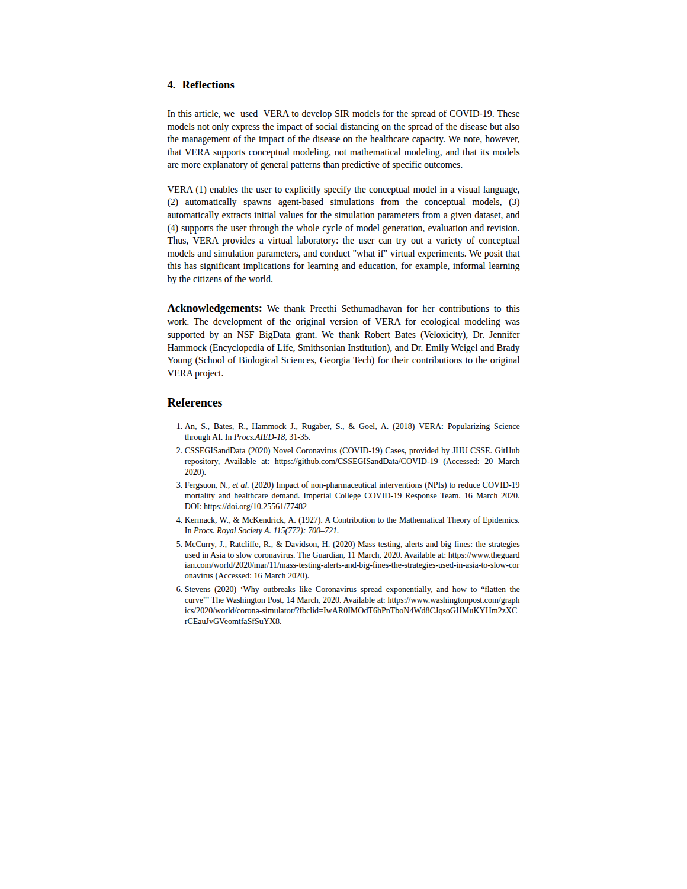4. Reflections
In this article, we used VERA to develop SIR models for the spread of COVID-19. These models not only express the impact of social distancing on the spread of the disease but also the management of the impact of the disease on the healthcare capacity. We note, however, that VERA supports conceptual modeling, not mathematical modeling, and that its models are more explanatory of general patterns than predictive of specific outcomes.
VERA (1) enables the user to explicitly specify the conceptual model in a visual language, (2) automatically spawns agent-based simulations from the conceptual models, (3) automatically extracts initial values for the simulation parameters from a given dataset, and (4) supports the user through the whole cycle of model generation, evaluation and revision. Thus, VERA provides a virtual laboratory: the user can try out a variety of conceptual models and simulation parameters, and conduct "what if" virtual experiments. We posit that this has significant implications for learning and education, for example, informal learning by the citizens of the world.
Acknowledgements: We thank Preethi Sethumadhavan for her contributions to this work. The development of the original version of VERA for ecological modeling was supported by an NSF BigData grant. We thank Robert Bates (Veloxicity), Dr. Jennifer Hammock (Encyclopedia of Life, Smithsonian Institution), and Dr. Emily Weigel and Brady Young (School of Biological Sciences, Georgia Tech) for their contributions to the original VERA project.
References
An, S., Bates, R., Hammock J., Rugaber, S., & Goel, A. (2018) VERA: Popularizing Science through AI. In Procs.AIED-18, 31-35.
CSSEGISandData (2020) Novel Coronavirus (COVID-19) Cases, provided by JHU CSSE. GitHub repository, Available at: https://github.com/CSSEGISandData/COVID-19 (Accessed: 20 March 2020).
Fergsuon, N., et al. (2020) Impact of non-pharmaceutical interventions (NPIs) to reduce COVID-19 mortality and healthcare demand. Imperial College COVID-19 Response Team. 16 March 2020. DOI: https://doi.org/10.25561/77482
Kermack, W., & McKendrick, A. (1927). A Contribution to the Mathematical Theory of Epidemics. In Procs. Royal Society A. 115(772): 700–721.
McCurry, J., Ratcliffe, R., & Davidson, H. (2020) Mass testing, alerts and big fines: the strategies used in Asia to slow coronavirus. The Guardian, 11 March, 2020. Available at: https://www.theguardian.com/world/2020/mar/11/mass-testing-alerts-and-big-fines-the-strategies-used-in-asia-to-slow-coronavirus (Accessed: 16 March 2020).
Stevens (2020) ‘Why outbreaks like Coronavirus spread exponentially, and how to “flatten the curve”’ The Washington Post, 14 March, 2020. Available at: https://www.washingtonpost.com/graphics/2020/world/corona-simulator/?fbclid=IwAR0IMOdT6hPnTboN4Wd8CJqsoGHMuKYHm2zXCrCEauJvGVeomtfaSfSuYX8.